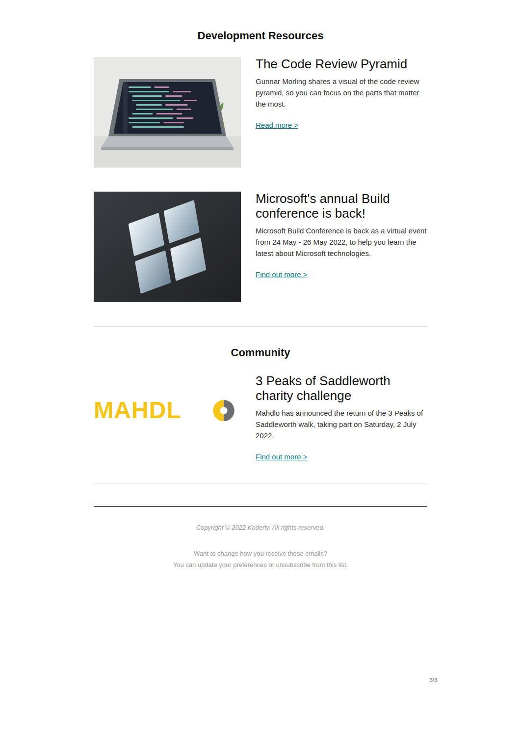Development Resources
The Code Review Pyramid
Gunnar Morling shares a visual of the code review pyramid, so you can focus on the parts that matter the most.
Read more >
Microsoft's annual Build conference is back!
Microsoft Build Conference is back as a virtual event from 24 May - 26 May 2022, to help you learn the latest about Microsoft technologies.
Find out more >
Community
MAHDL
3 Peaks of Saddleworth charity challenge
Mahdlo has announced the return of the 3 Peaks of Saddleworth walk, taking part on Saturday, 2 July 2022.
Find out more >
Copyright © 2022 Koderly, All rights reserved.
Want to change how you receive these emails?
You can update your preferences or unsubscribe from this list.
3/3